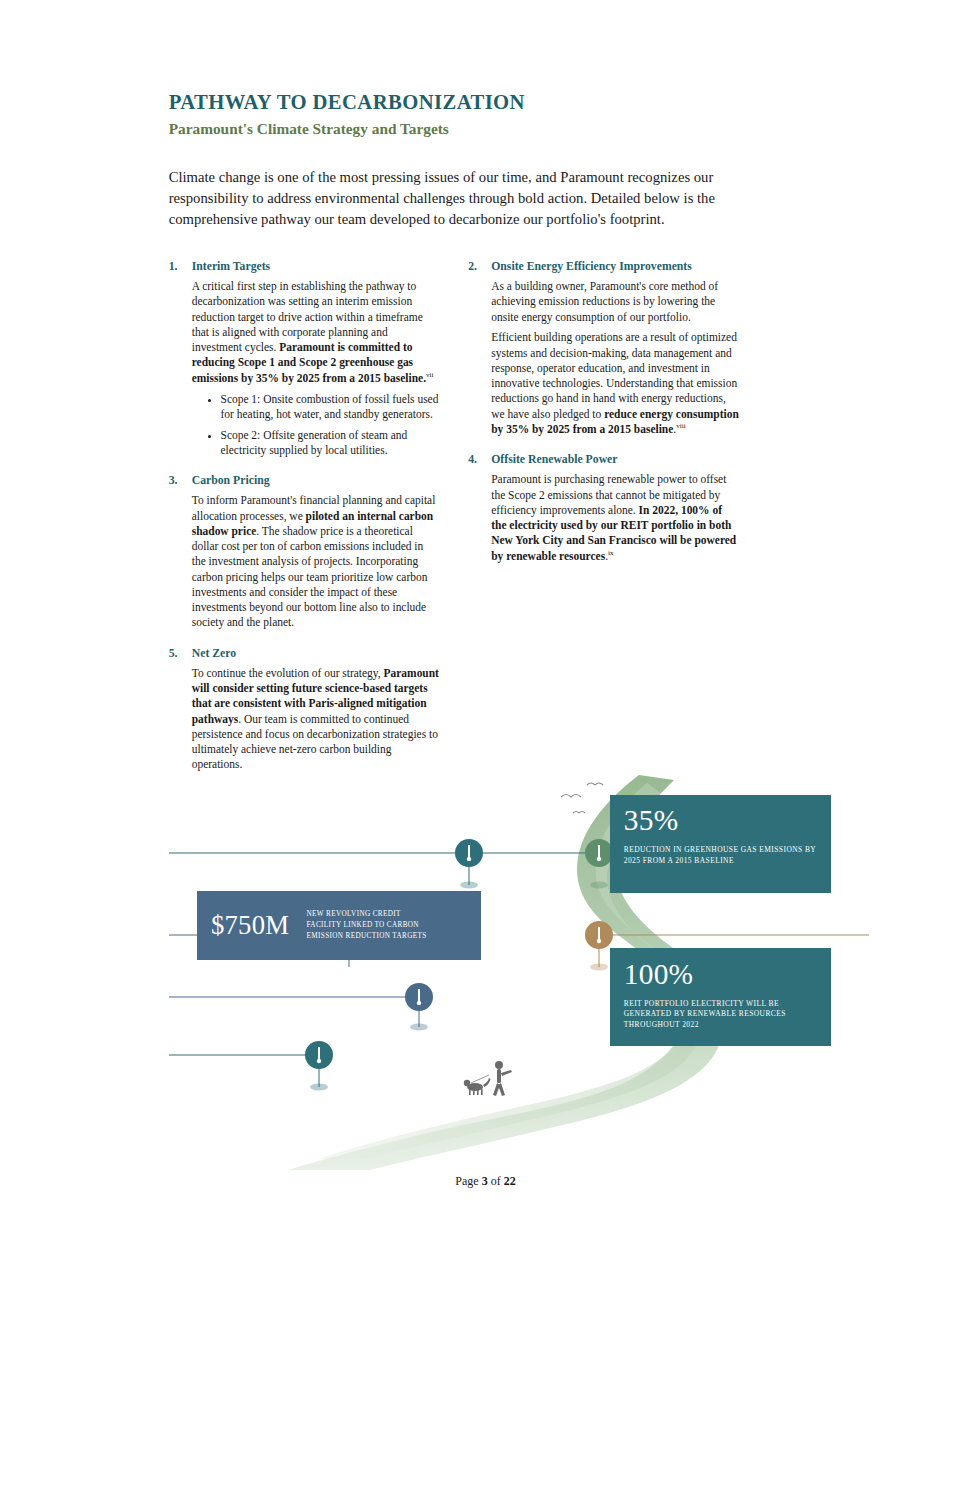PATHWAY TO DECARBONIZATION
Paramount's Climate Strategy and Targets
Climate change is one of the most pressing issues of our time, and Paramount recognizes our responsibility to address environmental challenges through bold action. Detailed below is the comprehensive pathway our team developed to decarbonize our portfolio's footprint.
1. Interim Targets
A critical first step in establishing the pathway to decarbonization was setting an interim emission reduction target to drive action within a timeframe that is aligned with corporate planning and investment cycles. Paramount is committed to reducing Scope 1 and Scope 2 greenhouse gas emissions by 35% by 2025 from a 2015 baseline.vii
Scope 1: Onsite combustion of fossil fuels used for heating, hot water, and standby generators.
Scope 2: Offsite generation of steam and electricity supplied by local utilities.
3. Carbon Pricing
To inform Paramount's financial planning and capital allocation processes, we piloted an internal carbon shadow price. The shadow price is a theoretical dollar cost per ton of carbon emissions included in the investment analysis of projects. Incorporating carbon pricing helps our team prioritize low carbon investments and consider the impact of these investments beyond our bottom line also to include society and the planet.
5. Net Zero
To continue the evolution of our strategy, Paramount will consider setting future science-based targets that are consistent with Paris-aligned mitigation pathways. Our team is committed to continued persistence and focus on decarbonization strategies to ultimately achieve net-zero carbon building operations.
2. Onsite Energy Efficiency Improvements
As a building owner, Paramount's core method of achieving emission reductions is by lowering the onsite energy consumption of our portfolio.
Efficient building operations are a result of optimized systems and decision-making, data management and response, operator education, and investment in innovative technologies. Understanding that emission reductions go hand in hand with energy reductions, we have also pledged to reduce energy consumption by 35% by 2025 from a 2015 baseline.viii
4. Offsite Renewable Power
Paramount is purchasing renewable power to offset the Scope 2 emissions that cannot be mitigated by efficiency improvements alone. In 2022, 100% of the electricity used by our REIT portfolio in both New York City and San Francisco will be powered by renewable resources.ix
35%
Reduction in greenhouse gas emissions by 2025 from a 2015 baseline
100%
REIT portfolio electricity will be generated by renewable resources throughout 2022
$750M
New revolving credit facility linked to carbon emission reduction targets
Page 3 of 22